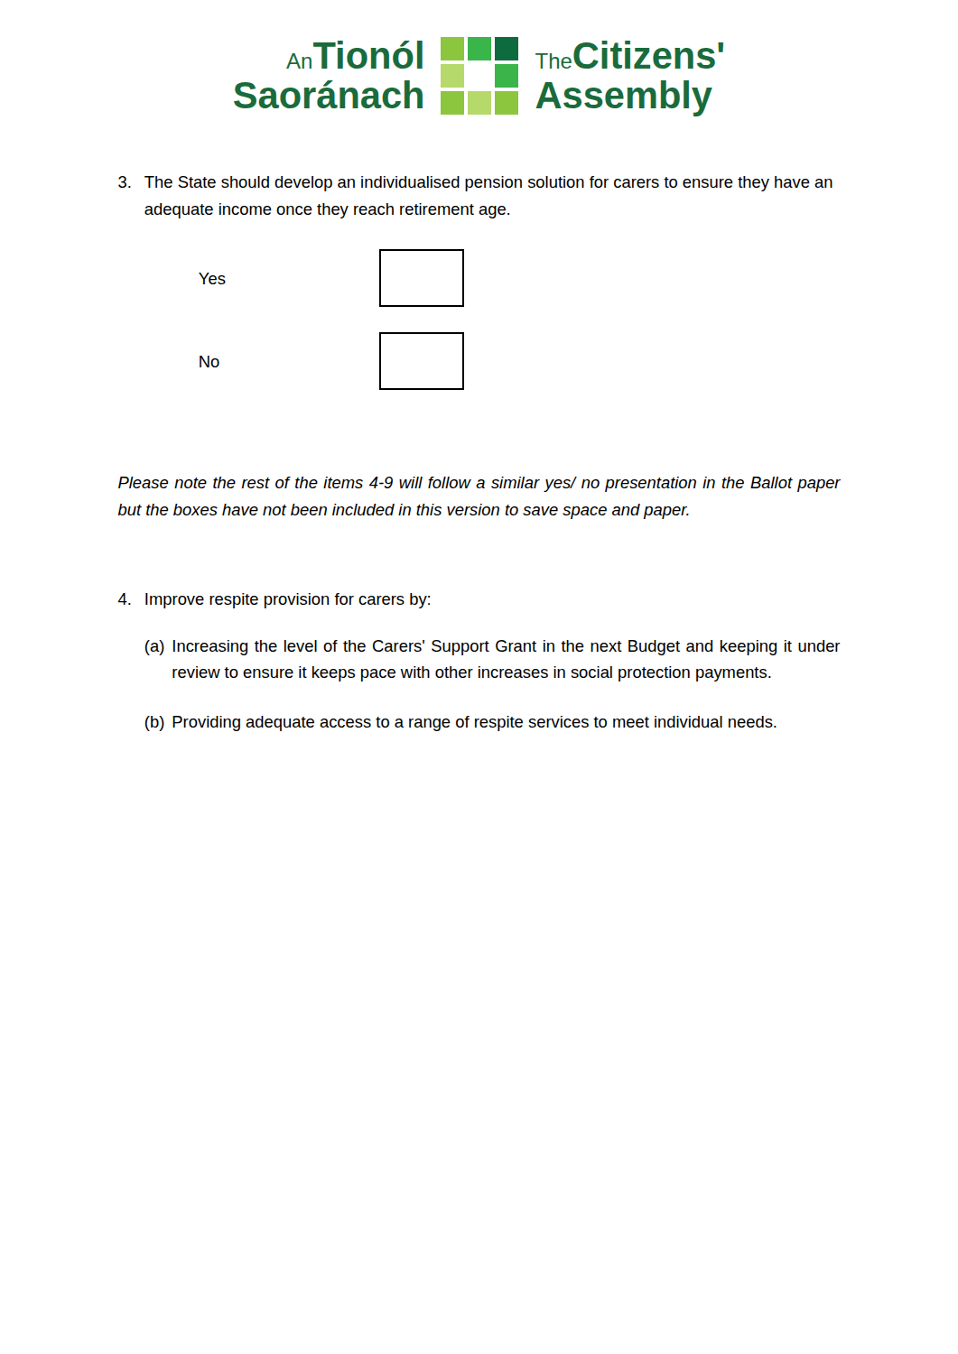An Tionól
Saoránach
The Citizens'
Assembly
3.
The State should develop an individualised pension solution for carers to ensure they have an adequate income once they reach retirement age.
Yes
No
Please note the rest of the items 4-9 will follow a similar yes/ no presentation in the Ballot paper but the boxes have not been included in this version to save space and paper.
4.
Improve respite provision for carers by:
(a) Increasing the level of the Carers' Support Grant in the next Budget and keeping it under review to ensure it keeps pace with other increases in social protection payments.
(b) Providing adequate access to a range of respite services to meet individual needs.